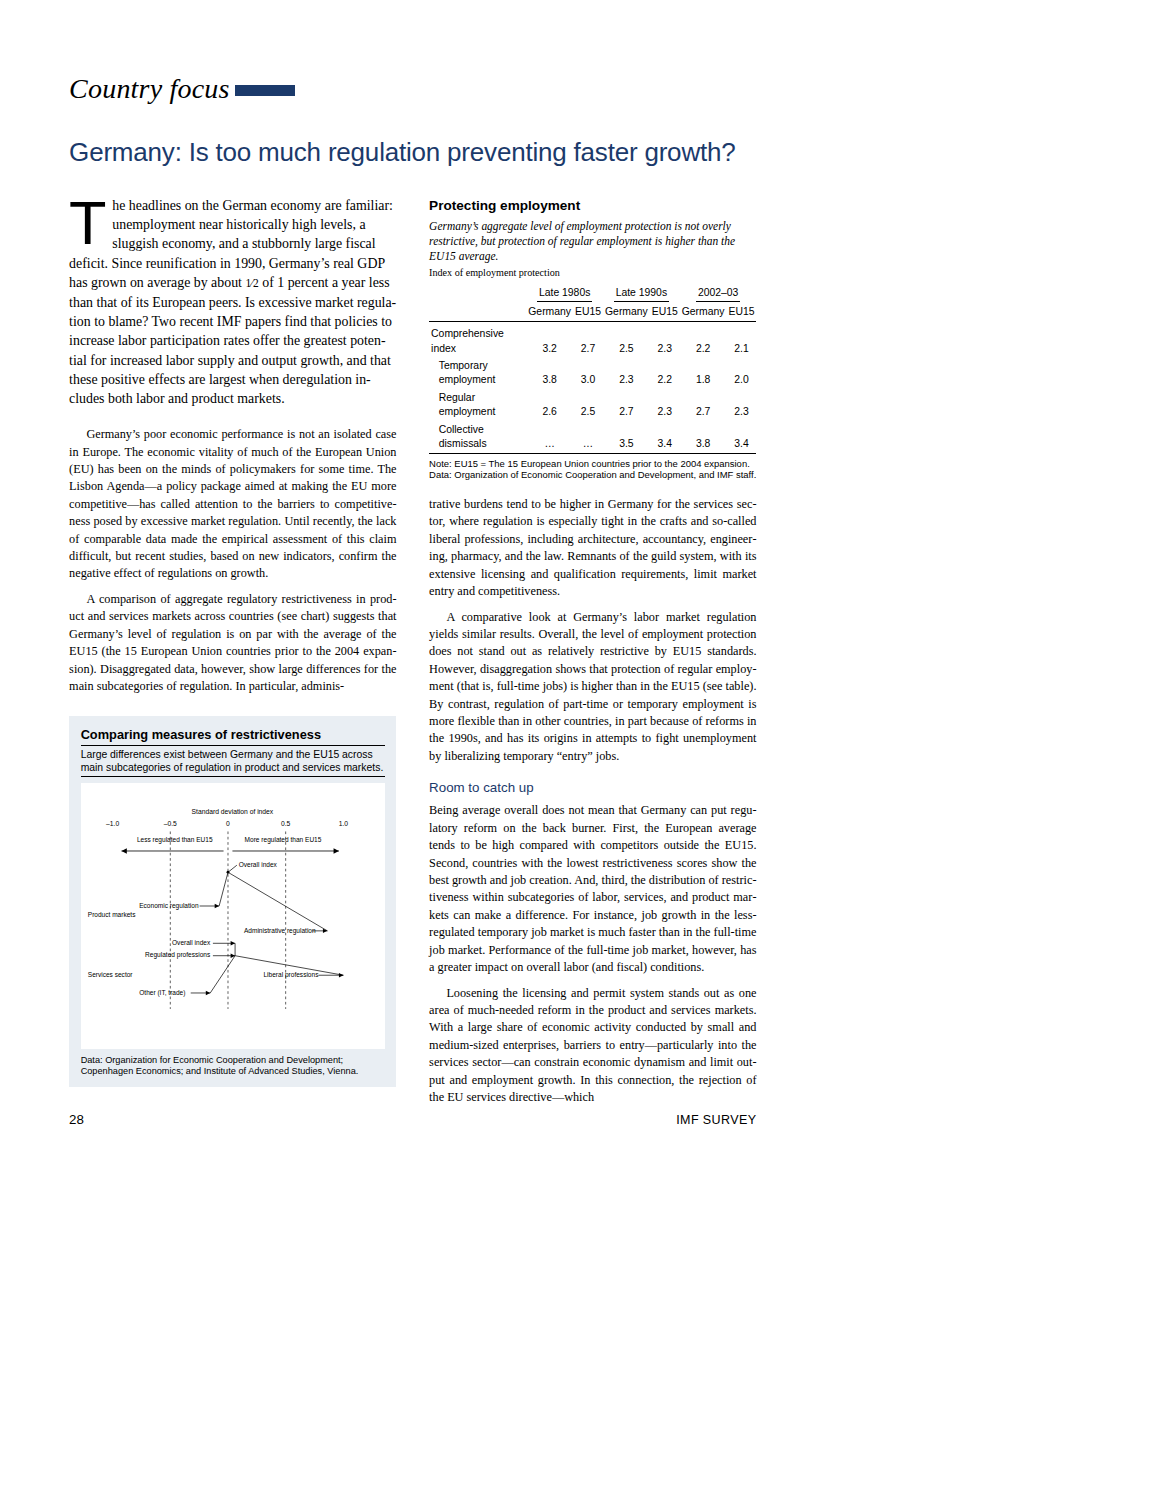Country focus
Germany: Is too much regulation preventing faster growth?
The headlines on the German economy are familiar: unemployment near historically high levels, a sluggish economy, and a stubbornly large fiscal deficit. Since reunification in 1990, Germany’s real GDP has grown on average by about 1⁄2 of 1 percent a year less than that of its European peers. Is excessive market regulation to blame? Two recent IMF papers find that policies to increase labor participation rates offer the greatest potential for increased labor supply and output growth, and that these positive effects are largest when deregulation includes both labor and product markets.
Germany’s poor economic performance is not an isolated case in Europe. The economic vitality of much of the European Union (EU) has been on the minds of policymakers for some time. The Lisbon Agenda—a policy package aimed at making the EU more competitive—has called attention to the barriers to competitiveness posed by excessive market regulation. Until recently, the lack of comparable data made the empirical assessment of this claim difficult, but recent studies, based on new indicators, confirm the negative effect of regulations on growth.
A comparison of aggregate regulatory restrictiveness in product and services markets across countries (see chart) suggests that Germany’s level of regulation is on par with the average of the EU15 (the 15 European Union countries prior to the 2004 expansion). Disaggregated data, however, show large differences for the main subcategories of regulation. In particular, adminis-
Comparing measures of restrictiveness
Large differences exist between Germany and the EU15 across main subcategories of regulation in product and services markets.
Standard deviation of index –1.0 –0.5 0 0.5 1.0 Less regulated than EU15 More regulated than EU15 Product markets Overall index Economic regulation Administrative regulation Services sector Overall index Regulated professions Liberal professions Other (IT, trade)
Data: Organization for Economic Cooperation and Development; Copenhagen Economics; and Institute of Advanced Studies, Vienna.
Protecting employment
Germany’s aggregate level of employment protection is not overly restrictive, but protection of regular employment is higher than the EU15 average.
Index of employment protection
| | Late 1980s | Late 1990s | 2002–03 |
| | Germany | EU15 | Germany | EU15 | Germany | EU15 |
| Comprehensive index | 3.2 | 2.7 | 2.5 | 2.3 | 2.2 | 2.1 |
| Temporary employment | 3.8 | 3.0 | 2.3 | 2.2 | 1.8 | 2.0 |
| Regular employment | 2.6 | 2.5 | 2.7 | 2.3 | 2.7 | 2.3 |
| Collective dismissals | … | … | 3.5 | 3.4 | 3.8 | 3.4 |
Note: EU15 = The 15 European Union countries prior to the 2004 expansion.
Data: Organization of Economic Cooperation and Development, and IMF staff.
trative burdens tend to be higher in Germany for the services sector, where regulation is especially tight in the crafts and so-called liberal professions, including architecture, accountancy, engineering, pharmacy, and the law. Remnants of the guild system, with its extensive licensing and qualification requirements, limit market entry and competitiveness.
A comparative look at Germany’s labor market regulation yields similar results. Overall, the level of employment protection does not stand out as relatively restrictive by EU15 standards. However, disaggregation shows that protection of regular employment (that is, full-time jobs) is higher than in the EU15 (see table). By contrast, regulation of part-time or temporary employment is more flexible than in other countries, in part because of reforms in the 1990s, and has its origins in attempts to fight unemployment by liberalizing temporary “entry” jobs.
Room to catch up
Being average overall does not mean that Germany can put regulatory reform on the back burner. First, the European average tends to be high compared with competitors outside the EU15. Second, countries with the lowest restrictiveness scores show the best growth and job creation. And, third, the distribution of restrictiveness within subcategories of labor, services, and product markets can make a difference. For instance, job growth in the less-regulated temporary job market is much faster than in the full-time job market. Performance of the full-time job market, however, has a greater impact on overall labor (and fiscal) conditions.
Loosening the licensing and permit system stands out as one area of much-needed reform in the product and services markets. With a large share of economic activity conducted by small and medium-sized enterprises, barriers to entry—particularly into the services sector—can constrain economic dynamism and limit output and employment growth. In this connection, the rejection of the EU services directive—which
28
IMF SURVEY